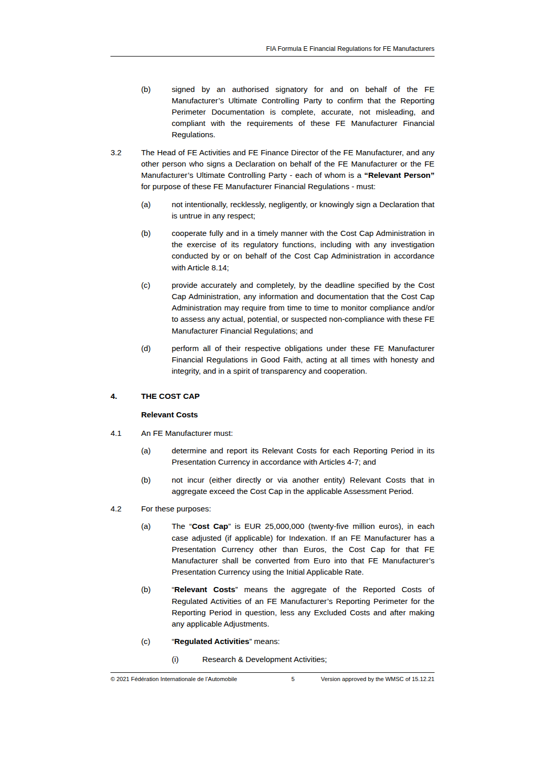FIA Formula E Financial Regulations for FE Manufacturers
(b)
signed by an authorised signatory for and on behalf of the FE Manufacturer’s Ultimate Controlling Party to confirm that the Reporting Perimeter Documentation is complete, accurate, not misleading, and compliant with the requirements of these FE Manufacturer Financial Regulations.
3.2
The Head of FE Activities and FE Finance Director of the FE Manufacturer, and any other person who signs a Declaration on behalf of the FE Manufacturer or the FE Manufacturer’s Ultimate Controlling Party - each of whom is a “Relevant Person” for purpose of these FE Manufacturer Financial Regulations - must:
(a)
not intentionally, recklessly, negligently, or knowingly sign a Declaration that is untrue in any respect;
(b)
cooperate fully and in a timely manner with the Cost Cap Administration in the exercise of its regulatory functions, including with any investigation conducted by or on behalf of the Cost Cap Administration in accordance with Article 8.14;
(c)
provide accurately and completely, by the deadline specified by the Cost Cap Administration, any information and documentation that the Cost Cap Administration may require from time to time to monitor compliance and/or to assess any actual, potential, or suspected non-compliance with these FE Manufacturer Financial Regulations; and
(d)
perform all of their respective obligations under these FE Manufacturer Financial Regulations in Good Faith, acting at all times with honesty and integrity, and in a spirit of transparency and cooperation.
4. THE COST CAP
Relevant Costs
4.1
An FE Manufacturer must:
(a)
determine and report its Relevant Costs for each Reporting Period in its Presentation Currency in accordance with Articles 4-7; and
(b)
not incur (either directly or via another entity) Relevant Costs that in aggregate exceed the Cost Cap in the applicable Assessment Period.
4.2
For these purposes:
(a)
The “Cost Cap” is EUR 25,000,000 (twenty-five million euros), in each case adjusted (if applicable) for Indexation. If an FE Manufacturer has a Presentation Currency other than Euros, the Cost Cap for that FE Manufacturer shall be converted from Euro into that FE Manufacturer’s Presentation Currency using the Initial Applicable Rate.
(b)
“Relevant Costs” means the aggregate of the Reported Costs of Regulated Activities of an FE Manufacturer’s Reporting Perimeter for the Reporting Period in question, less any Excluded Costs and after making any applicable Adjustments.
(c)
“Regulated Activities” means:
(i)
Research & Development Activities;
© 2021 Fédération Internationale de l’Automobile
5
Version approved by the WMSC of 15.12.21